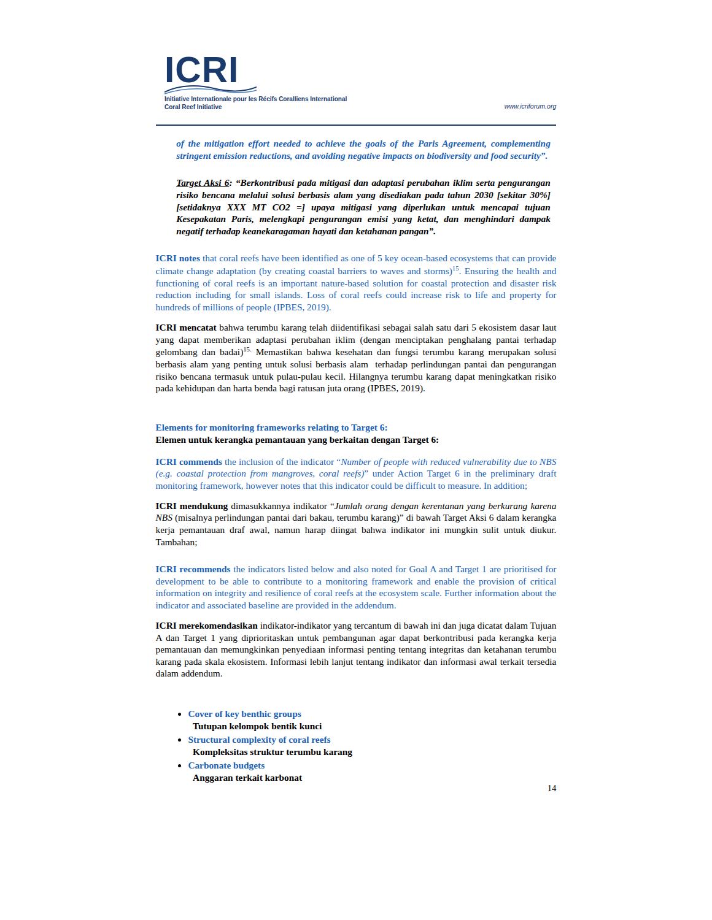ICRI
Initiative Internationale pour les Récifs Coralliens International
Coral Reef Initiative
www.icriforum.org
of the mitigation effort needed to achieve the goals of the Paris Agreement, complementing stringent emission reductions, and avoiding negative impacts on biodiversity and food security”.
Target Aksi 6: “Berkontribusi pada mitigasi dan adaptasi perubahan iklim serta pengurangan risiko bencana melalui solusi berbasis alam yang disediakan pada tahun 2030 [sekitar 30%] [setidaknya XXX MT CO2 =] upaya mitigasi yang diperlukan untuk mencapai tujuan Kesepakatan Paris, melengkapi pengurangan emisi yang ketat, dan menghindari dampak negatif terhadap keanekaragaman hayati dan ketahanan pangan”.
ICRI notes that coral reefs have been identified as one of 5 key ocean-based ecosystems that can provide climate change adaptation (by creating coastal barriers to waves and storms)15. Ensuring the health and functioning of coral reefs is an important nature-based solution for coastal protection and disaster risk reduction including for small islands. Loss of coral reefs could increase risk to life and property for hundreds of millions of people (IPBES, 2019).
ICRI mencatat bahwa terumbu karang telah diidentifikasi sebagai salah satu dari 5 ekosistem dasar laut yang dapat memberikan adaptasi perubahan iklim (dengan menciptakan penghalang pantai terhadap gelombang dan badai)15. Memastikan bahwa kesehatan dan fungsi terumbu karang merupakan solusi berbasis alam yang penting untuk solusi berbasis alam terhadap perlindungan pantai dan pengurangan risiko bencana termasuk untuk pulau-pulau kecil. Hilangnya terumbu karang dapat meningkatkan risiko pada kehidupan dan harta benda bagi ratusan juta orang (IPBES, 2019).
Elements for monitoring frameworks relating to Target 6:
Elemen untuk kerangka pemantauan yang berkaitan dengan Target 6:
ICRI commends the inclusion of the indicator “Number of people with reduced vulnerability due to NBS (e.g. coastal protection from mangroves, coral reefs)” under Action Target 6 in the preliminary draft monitoring framework, however notes that this indicator could be difficult to measure. In addition;
ICRI mendukung dimasukkannya indikator “Jumlah orang dengan kerentanan yang berkurang karena NBS (misalnya perlindungan pantai dari bakau, terumbu karang)” di bawah Target Aksi 6 dalam kerangka kerja pemantauan draf awal, namun harap diingat bahwa indikator ini mungkin sulit untuk diukur. Tambahan;
ICRI recommends the indicators listed below and also noted for Goal A and Target 1 are prioritised for development to be able to contribute to a monitoring framework and enable the provision of critical information on integrity and resilience of coral reefs at the ecosystem scale. Further information about the indicator and associated baseline are provided in the addendum.
ICRI merekomendasikan indikator-indikator yang tercantum di bawah ini dan juga dicatat dalam Tujuan A dan Target 1 yang diprioritaskan untuk pembangunan agar dapat berkontribusi pada kerangka kerja pemantauan dan memungkinkan penyediaan informasi penting tentang integritas dan ketahanan terumbu karang pada skala ekosistem. Informasi lebih lanjut tentang indikator dan informasi awal terkait tersedia dalam addendum.
Cover of key benthic groups Tutupan kelompok bentik kunci
Structural complexity of coral reefs Kompleksitas struktur terumbu karang
Carbonate budgets Anggaran terkait karbonat
14